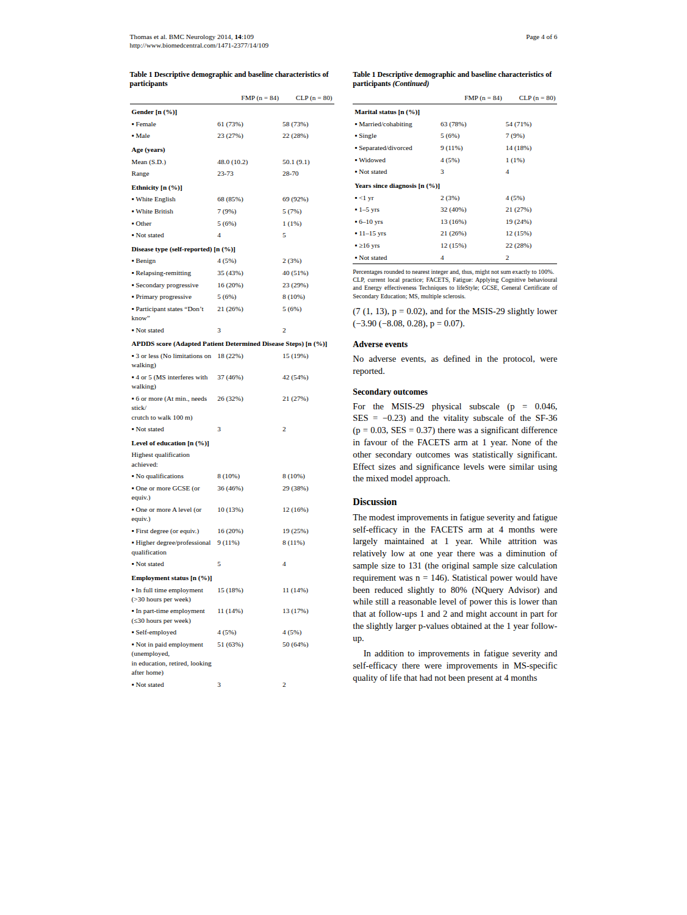Thomas et al. BMC Neurology 2014, 14:109
http://www.biomedcentral.com/1471-2377/14/109
Page 4 of 6
Table 1 Descriptive demographic and baseline characteristics of participants
| | FMP (n = 84) | CLP (n = 80) |
| --- | --- | --- |
| Gender [n (%)] |
| Female | 61 (73%) | 58 (73%) |
| Male | 23 (27%) | 22 (28%) |
| Age (years) |
| Mean (S.D.) | 48.0 (10.2) | 50.1 (9.1) |
| Range | 23-73 | 28-70 |
| Ethnicity [n (%)] |
| White English | 68 (85%) | 69 (92%) |
| White British | 7 (9%) | 5 (7%) |
| Other | 5 (6%) | 1 (1%) |
| Not stated | 4 | 5 |
| Disease type (self-reported) [n (%)] |
| Benign | 4 (5%) | 2 (3%) |
| Relapsing-remitting | 35 (43%) | 40 (51%) |
| Secondary progressive | 16 (20%) | 23 (29%) |
| Primary progressive | 5 (6%) | 8 (10%) |
| Participant states “Don’t know” | 21 (26%) | 5 (6%) |
| Not stated | 3 | 2 |
| APDDS score (Adapted Patient Determined Disease Steps) [n (%)] |
| 3 or less (No limitations on walking) | 18 (22%) | 15 (19%) |
| 4 or 5 (MS interferes with walking) | 37 (46%) | 42 (54%) |
| 6 or more (At min., needs stick/ crutch to walk 100 m) | 26 (32%) | 21 (27%) |
| Not stated | 3 | 2 |
| Level of education [n (%)] |
| Highest qualification achieved: | | |
| No qualifications | 8 (10%) | 8 (10%) |
| One or more GCSE (or equiv.) | 36 (46%) | 29 (38%) |
| One or more A level (or equiv.) | 10 (13%) | 12 (16%) |
| First degree (or equiv.) | 16 (20%) | 19 (25%) |
| Higher degree/professional qualification | 9 (11%) | 8 (11%) |
| Not stated | 5 | 4 |
| Employment status [n (%)] |
| In full time employment (>30 hours per week) | 15 (18%) | 11 (14%) |
| In part-time employment (≤30 hours per week) | 11 (14%) | 13 (17%) |
| Self-employed | 4 (5%) | 4 (5%) |
| Not in paid employment (unemployed, in education, retired, looking after home) | 51 (63%) | 50 (64%) |
| Not stated | 3 | 2 |
Table 1 Descriptive demographic and baseline characteristics of participants (Continued)
| | FMP (n = 84) | CLP (n = 80) |
| --- | --- | --- |
| Marital status [n (%)] |
| Married/cohabiting | 63 (78%) | 54 (71%) |
| Single | 5 (6%) | 7 (9%) |
| Separated/divorced | 9 (11%) | 14 (18%) |
| Widowed | 4 (5%) | 1 (1%) |
| Not stated | 3 | 4 |
| Years since diagnosis [n (%)] |
| <1 yr | 2 (3%) | 4 (5%) |
| 1–5 yrs | 32 (40%) | 21 (27%) |
| 6–10 yrs | 13 (16%) | 19 (24%) |
| 11–15 yrs | 21 (26%) | 12 (15%) |
| ≥16 yrs | 12 (15%) | 22 (28%) |
| Not stated | 4 | 2 |
Percentages rounded to nearest integer and, thus, might not sum exactly to 100%.
CLP, current local practice; FACETS, Fatigue: Applying Cognitive behavioural and Energy effectiveness Techniques to lifeStyle; GCSE, General Certificate of Secondary Education; MS, multiple sclerosis.
(7 (1, 13), p = 0.02), and for the MSIS-29 slightly lower (−3.90 (−8.08, 0.28), p = 0.07).
Adverse events
No adverse events, as defined in the protocol, were reported.
Secondary outcomes
For the MSIS-29 physical subscale (p = 0.046, SES = −0.23) and the vitality subscale of the SF-36 (p = 0.03, SES = 0.37) there was a significant difference in favour of the FACETS arm at 1 year. None of the other secondary outcomes was statistically significant. Effect sizes and significance levels were similar using the mixed model approach.
Discussion
The modest improvements in fatigue severity and fatigue self-efficacy in the FACETS arm at 4 months were largely maintained at 1 year. While attrition was relatively low at one year there was a diminution of sample size to 131 (the original sample size calculation requirement was n = 146). Statistical power would have been reduced slightly to 80% (NQuery Advisor) and while still a reasonable level of power this is lower than that at follow-ups 1 and 2 and might account in part for the slightly larger p-values obtained at the 1 year follow-up.
In addition to improvements in fatigue severity and self-efficacy there were improvements in MS-specific quality of life that had not been present at 4 months